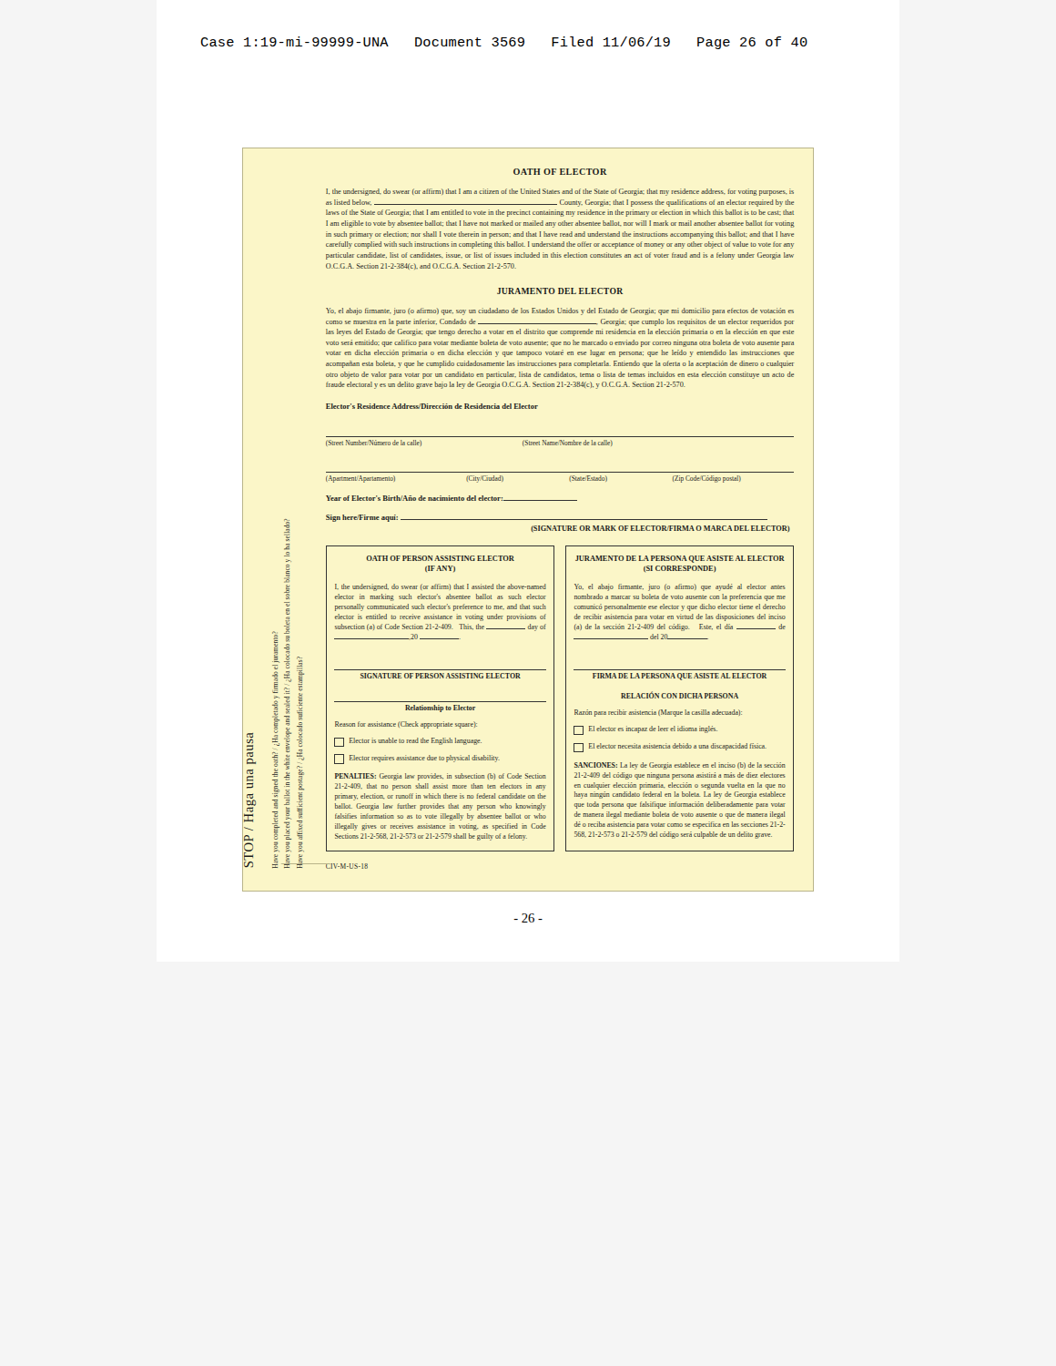Case 1:19-mi-99999-UNA Document 3569 Filed 11/06/19 Page 26 of 40
STOP / Haga una pausa
Have you completed and signed the oath? / ¿Ha completado y firmado el juramento?
Have you placed your ballot in the white envelope and sealed it? / ¿Ha colocado su boleta en el sobre blanco y lo ha sellado?
Have you affixed sufficient postage? / ¿Ha colocado suficiente estampillas?
OATH OF ELECTOR
I, the undersigned, do swear (or affirm) that I am a citizen of the United States and of the State of Georgia; that my residence address, for voting purposes, is as listed below, County, Georgia; that I possess the qualifications of an elector required by the laws of the State of Georgia; that I am entitled to vote in the precinct containing my residence in the primary or election in which this ballot is to be cast; that I am eligible to vote by absentee ballot; that I have not marked or mailed any other absentee ballot, nor will I mark or mail another absentee ballot for voting in such primary or election; nor shall I vote therein in person; and that I have read and understand the instructions accompanying this ballot; and that I have carefully complied with such instructions in completing this ballot. I understand the offer or acceptance of money or any other object of value to vote for any particular candidate, list of candidates, issue, or list of issues included in this election constitutes an act of voter fraud and is a felony under Georgia law O.C.G.A. Section 21-2-384(c), and O.C.G.A. Section 21-2-570.
JURAMENTO DEL ELECTOR
Yo, el abajo firmante, juro (o afirmo) que, soy un ciudadano de los Estados Unidos y del Estado de Georgia; que mi domicilio para efectos de votación es como se muestra en la parte inferior, Condado de , Georgia; que cumplo los requisitos de un elector requeridos por las leyes del Estado de Georgia; que tengo derecho a votar en el distrito que comprende mi residencia en la elección primaria o en la elección en que este voto será emitido; que califico para votar mediante boleta de voto ausente; que no he marcado o enviado por correo ninguna otra boleta de voto ausente para votar en dicha elección primaria o en dicha elección y que tampoco votaré en ese lugar en persona; que he leído y entendido las instrucciones que acompañan esta boleta, y que he cumplido cuidadosamente las instrucciones para completarla. Entiendo que la oferta o la aceptación de dinero o cualquier otro objeto de valor para votar por un candidato en particular, lista de candidatos, tema o lista de temas incluidos en esta elección constituye un acto de fraude electoral y es un delito grave bajo la ley de Georgia O.C.G.A. Section 21-2-384(c), y O.C.G.A. Section 21-2-570.
Elector's Residence Address/Dirección de Residencia del Elector
(Street Number/Número de la calle) (Street Name/Nombre de la calle)
(Apartment/Apartamento) (City/Ciudad) (State/Estado) (Zip Code/Código postal)
Year of Elector's Birth/Año de nacimiento del elector:
Sign here/Firme aquí:
(SIGNATURE OR MARK OF ELECTOR/FIRMA O MARCA DEL ELECTOR)
OATH OF PERSON ASSISTING ELECTOR
(IF ANY)
I, the undersigned, do swear (or affirm) that I assisted the above-named elector in marking such elector's absentee ballot as such elector personally communicated such elector's preference to me, and that such elector is entitled to receive assistance in voting under provisions of subsection (a) of Code Section 21-2-409. This, the day of ,20 .
SIGNATURE OF PERSON ASSISTING ELECTOR
Relationship to Elector
Reason for assistance (Check appropriate square):
Elector is unable to read the English language.
Elector requires assistance due to physical disability.
PENALTIES: Georgia law provides, in subsection (b) of Code Section 21-2-409, that no person shall assist more than ten electors in any primary, election, or runoff in which there is no federal candidate on the ballot. Georgia law further provides that any person who knowingly falsifies information so as to vote illegally by absentee ballot or who illegally gives or receives assistance in voting, as specified in Code Sections 21-2-568, 21-2-573 or 21-2-579 shall be guilty of a felony.
JURAMENTO DE LA PERSONA QUE ASISTE AL ELECTOR (SI CORRESPONDE)
Yo, el abajo firmante, juro (o afirmo) que ayudé al elector antes nombrado a marcar su boleta de voto ausente con la preferencia que me comunicó personalmente ese elector y que dicho elector tiene el derecho de recibir asistencia para votar en virtud de las disposiciones del inciso (a) de la sección 21-2-409 del código. Este, el día de del 20 .
FIRMA DE LA PERSONA QUE ASISTE AL ELECTOR
RELACIÓN CON DICHA PERSONA
Razón para recibir asistencia (Marque la casilla adecuada):
El elector es incapaz de leer el idioma inglés.
El elector necesita asistencia debido a una discapacidad física.
SANCIONES: La ley de Georgia establece en el inciso (b) de la sección 21-2-409 del código que ninguna persona asistirá a más de diez electores en cualquier elección primaria, elección o segunda vuelta en la que no haya ningún candidato federal en la boleta. La ley de Georgia establece que toda persona que falsifique información deliberadamente para votar de manera ilegal mediante boleta de voto ausente o que de manera ilegal dé o reciba asistencia para votar como se especifica en las secciones 21-2-568, 21-2-573 o 21-2-579 del código será culpable de un delito grave.
CIV-M-US-18
- 26 -